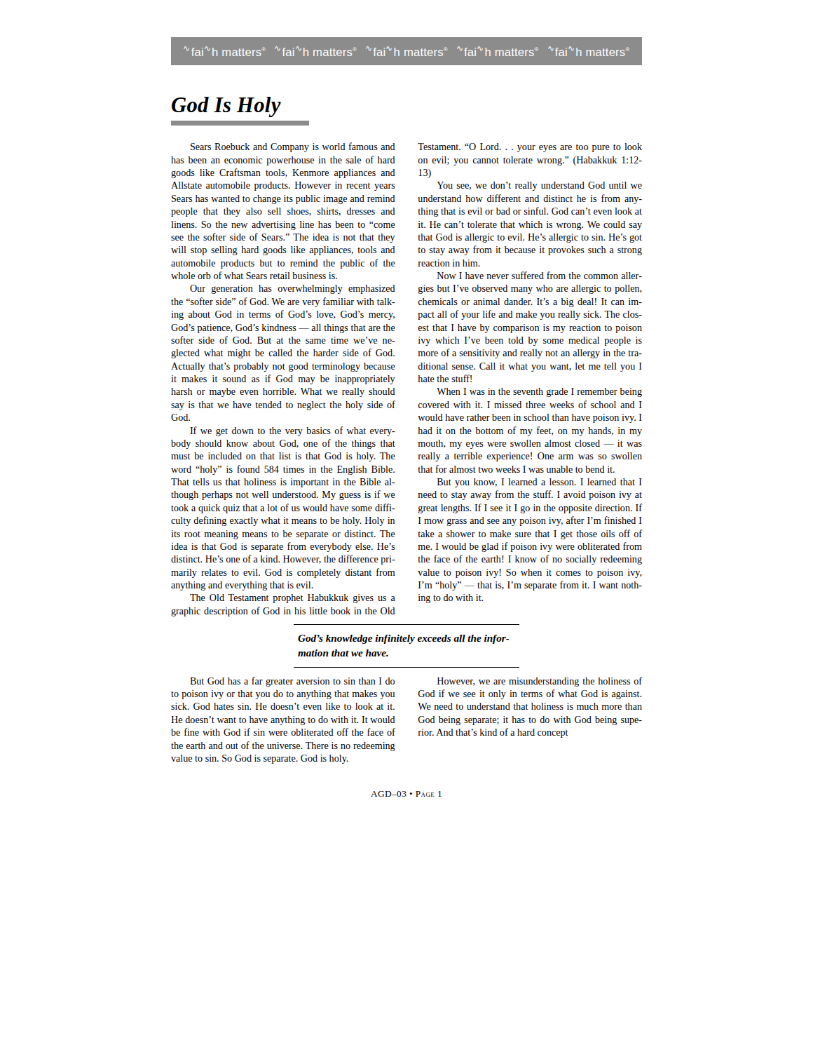∿fai∿h matters® ∿fai∿h matters® ∿fai∿h matters® ∿fai∿h matters® ∿fai∿h matters®
God Is Holy
Sears Roebuck and Company is world famous and has been an economic powerhouse in the sale of hard goods like Craftsman tools, Kenmore appliances and Allstate automobile products. However in recent years Sears has wanted to change its public image and remind people that they also sell shoes, shirts, dresses and linens. So the new advertising line has been to “come see the softer side of Sears.” The idea is not that they will stop selling hard goods like appliances, tools and automobile products but to remind the public of the whole orb of what Sears retail business is.
Our generation has overwhelmingly emphasized the “softer side” of God. We are very familiar with talking about God in terms of God’s love, God’s mercy, God’s patience, God’s kindness — all things that are the softer side of God. But at the same time we’ve neglected what might be called the harder side of God. Actually that’s probably not good terminology because it makes it sound as if God may be inappropriately harsh or maybe even horrible. What we really should say is that we have tended to neglect the holy side of God.
If we get down to the very basics of what everybody should know about God, one of the things that must be included on that list is that God is holy. The word “holy” is found 584 times in the English Bible. That tells us that holiness is important in the Bible although perhaps not well understood. My guess is if we took a quick quiz that a lot of us would have some difficulty defining exactly what it means to be holy. Holy in its root meaning means to be separate or distinct. The idea is that God is separate from everybody else. He’s distinct. He’s one of a kind. However, the difference primarily relates to evil. God is completely distant from anything and everything that is evil.
The Old Testament prophet Habukkuk gives us a graphic description of God in his little book in the Old Testament. “O Lord. . . your eyes are too pure to look on evil; you cannot tolerate wrong.” (Habakkuk 1:12-13)
You see, we don’t really understand God until we understand how different and distinct he is from anything that is evil or bad or sinful. God can’t even look at it. He can’t tolerate that which is wrong. We could say that God is allergic to evil. He’s allergic to sin. He’s got to stay away from it because it provokes such a strong reaction in him.
Now I have never suffered from the common allergies but I’ve observed many who are allergic to pollen, chemicals or animal dander. It’s a big deal! It can impact all of your life and make you really sick. The closest that I have by comparison is my reaction to poison ivy which I’ve been told by some medical people is more of a sensitivity and really not an allergy in the traditional sense. Call it what you want, let me tell you I hate the stuff!
When I was in the seventh grade I remember being covered with it. I missed three weeks of school and I would have rather been in school than have poison ivy. I had it on the bottom of my feet, on my hands, in my mouth, my eyes were swollen almost closed — it was really a terrible experience! One arm was so swollen that for almost two weeks I was unable to bend it.
But you know, I learned a lesson. I learned that I need to stay away from the stuff. I avoid poison ivy at great lengths. If I see it I go in the opposite direction. If I mow grass and see any poison ivy, after I’m finished I take a shower to make sure that I get those oils off of me. I would be glad if poison ivy were obliterated from the face of the earth! I know of no socially redeeming value to poison ivy! So when it comes to poison ivy, I’m “holy” — that is, I’m separate from it. I want nothing to do with it.
God’s knowledge infinitely exceeds all the information that we have.
But God has a far greater aversion to sin than I do to poison ivy or that you do to anything that makes you sick. God hates sin. He doesn’t even like to look at it. He doesn’t want to have anything to do with it. It would be fine with God if sin were obliterated off the face of the earth and out of the universe. There is no redeeming value to sin. So God is separate. God is holy.
However, we are misunderstanding the holiness of God if we see it only in terms of what God is against. We need to understand that holiness is much more than God being separate; it has to do with God being superior. And that’s kind of a hard concept
AGD–03 • Page 1